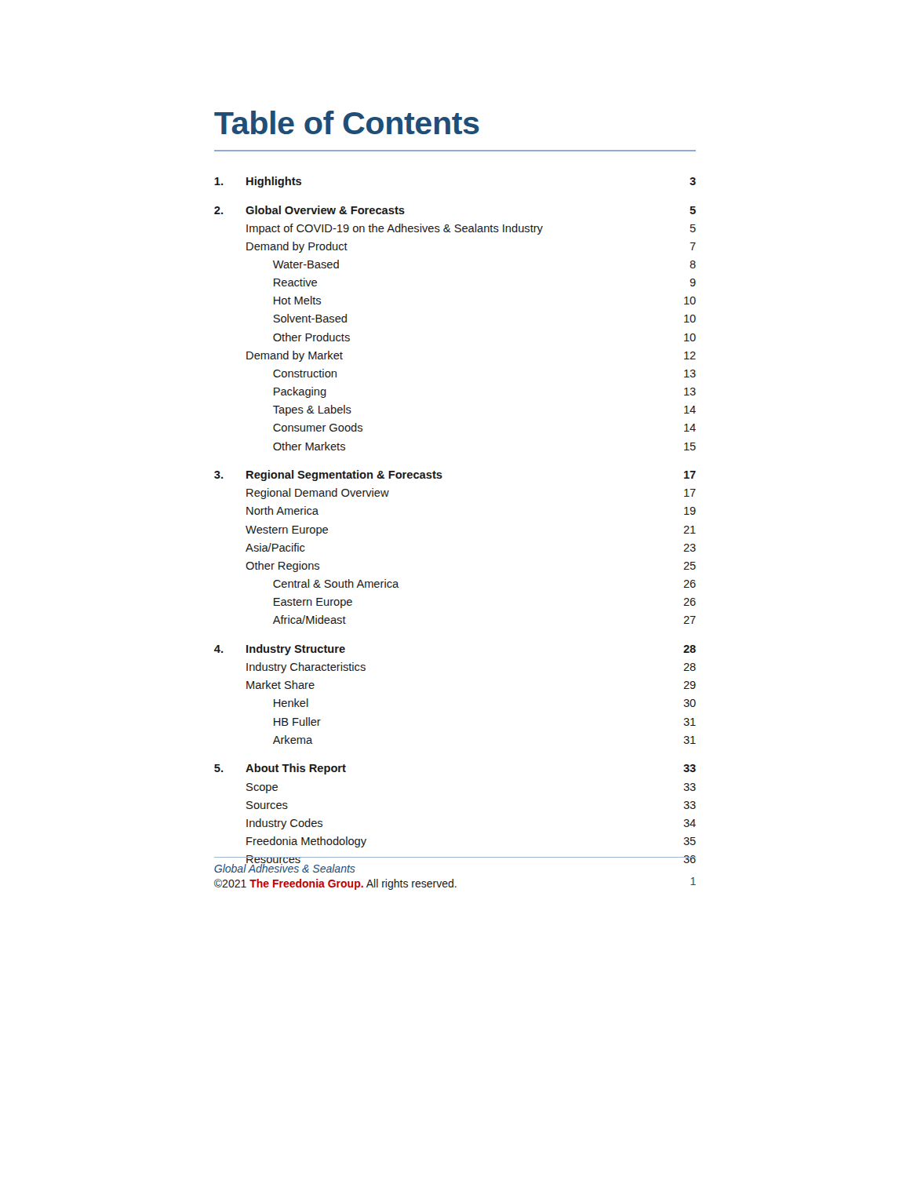Table of Contents
| 1. | Highlights | 3 |
| 2. | Global Overview & Forecasts | 5 |
| | Impact of COVID-19 on the Adhesives & Sealants Industry | 5 |
| | Demand by Product | 7 |
| | Water-Based | 8 |
| | Reactive | 9 |
| | Hot Melts | 10 |
| | Solvent-Based | 10 |
| | Other Products | 10 |
| | Demand by Market | 12 |
| | Construction | 13 |
| | Packaging | 13 |
| | Tapes & Labels | 14 |
| | Consumer Goods | 14 |
| | Other Markets | 15 |
| 3. | Regional Segmentation & Forecasts | 17 |
| | Regional Demand Overview | 17 |
| | North America | 19 |
| | Western Europe | 21 |
| | Asia/Pacific | 23 |
| | Other Regions | 25 |
| | Central & South America | 26 |
| | Eastern Europe | 26 |
| | Africa/Mideast | 27 |
| 4. | Industry Structure | 28 |
| | Industry Characteristics | 28 |
| | Market Share | 29 |
| | Henkel | 30 |
| | HB Fuller | 31 |
| | Arkema | 31 |
| 5. | About This Report | 33 |
| | Scope | 33 |
| | Sources | 33 |
| | Industry Codes | 34 |
| | Freedonia Methodology | 35 |
| | Resources | 36 |
Global Adhesives & Sealants
©2021 The Freedonia Group. All rights reserved.
1